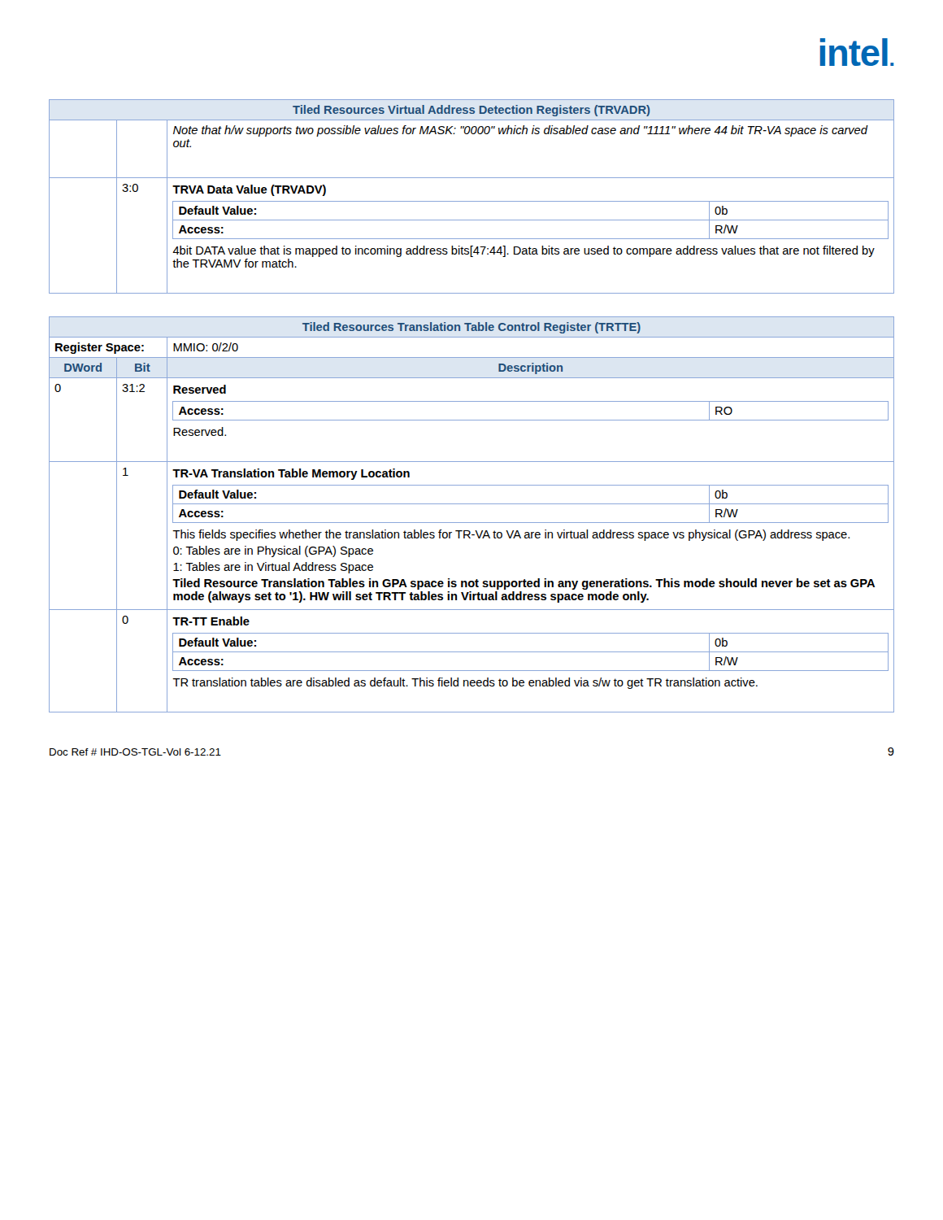intel.
| Tiled Resources Virtual Address Detection Registers (TRVADR) |
| | | Note that h/w supports two possible values for MASK: "0000" which is disabled case and "1111" where 44 bit TR-VA space is carved out. |
| | 3:0 | TRVA Data Value (TRVADV) / Default Value: / 0b / / Access: / R/W / 4bit DATA value that is mapped to incoming address bits[47:44]. Data bits are used to compare address values that are not filtered by the TRVAMV for match. |
| Tiled Resources Translation Table Control Register (TRTTE) |
| Register Space: | MMIO: 0/2/0 |
| DWord | Bit | Description |
| 0 | 31:2 | Reserved / Access: / RO / Reserved. |
| | 1 | TR-VA Translation Table Memory Location / Default Value: / 0b / / Access: / R/W / This fields specifies whether the translation tables for TR-VA to VA are in virtual address space vs physical (GPA) address space. 0: Tables are in Physical (GPA) Space 1: Tables are in Virtual Address Space Tiled Resource Translation Tables in GPA space is not supported in any generations. This mode should never be set as GPA mode (always set to '1). HW will set TRTT tables in Virtual address space mode only. |
| | 0 | TR-TT Enable / Default Value: / 0b / / Access: / R/W / TR translation tables are disabled as default. This field needs to be enabled via s/w to get TR translation active. |
Doc Ref # IHD-OS-TGL-Vol 6-12.21
9